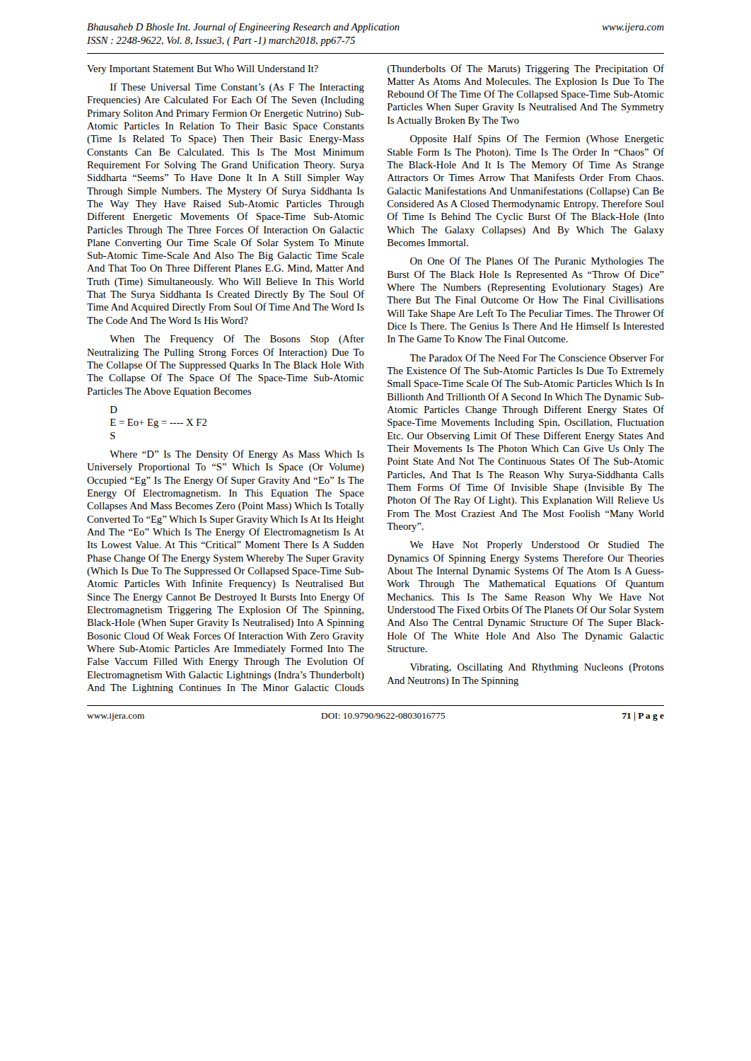Bhausaheb D Bhosle Int. Journal of Engineering Research and Application www.ijera.com ISSN : 2248-9622, Vol. 8, Issue3, ( Part -1) march2018, pp67-75
Very Important Statement But Who Will Understand It?
If These Universal Time Constant’s (As F The Interacting Frequencies) Are Calculated For Each Of The Seven (Including Primary Soliton And Primary Fermion Or Energetic Nutrino) Sub-Atomic Particles In Relation To Their Basic Space Constants (Time Is Related To Space) Then Their Basic Energy-Mass Constants Can Be Calculated. This Is The Most Minimum Requirement For Solving The Grand Unification Theory. Surya Siddharta “Seems” To Have Done It In A Still Simpler Way Through Simple Numbers. The Mystery Of Surya Siddhanta Is The Way They Have Raised Sub-Atomic Particles Through Different Energetic Movements Of Space-Time Sub-Atomic Particles Through The Three Forces Of Interaction On Galactic Plane Converting Our Time Scale Of Solar System To Minute Sub-Atomic Time-Scale And Also The Big Galactic Time Scale And That Too On Three Different Planes E.G. Mind, Matter And Truth (Time) Simultaneously. Who Will Believe In This World That The Surya Siddhanta Is Created Directly By The Soul Of Time And Acquired Directly From Soul Of Time And The Word Is The Code And The Word Is His Word?
When The Frequency Of The Bosons Stop (After Neutralizing The Pulling Strong Forces Of Interaction) Due To The Collapse Of The Suppressed Quarks In The Black Hole With The Collapse Of The Space Of The Space-Time Sub-Atomic Particles The Above Equation Becomes
D E = Eo+ Eg = ---- X F2 S
Where “D” Is The Density Of Energy As Mass Which Is Universely Proportional To “S” Which Is Space (Or Volume) Occupied “Eg” Is The Energy Of Super Gravity And “Eo” Is The Energy Of Electromagnetism. In This Equation The Space Collapses And Mass Becomes Zero (Point Mass) Which Is Totally Converted To “Eg” Which Is Super Gravity Which Is At Its Height And The “Eo” Which Is The Energy Of Electromagnetism Is At Its Lowest Value. At This “Critical” Moment There Is A Sudden Phase Change Of The Energy System Whereby The Super Gravity (Which Is Due To The Suppressed Or Collapsed Space-Time Sub-Atomic Particles With Infinite Frequency) Is Neutralised But Since The Energy Cannot Be Destroyed It Bursts Into Energy Of Electromagnetism Triggering The Explosion Of The Spinning, Black-Hole (When Super Gravity Is Neutralised) Into A Spinning Bosonic Cloud Of Weak Forces Of Interaction With Zero Gravity Where Sub-Atomic Particles Are Immediately Formed Into The False Vaccum Filled With Energy Through The Evolution Of Electromagnetism With Galactic Lightnings (Indra’s Thunderbolt) And The Lightning Continues In The Minor Galactic Clouds (Thunderbolts Of The Maruts) Triggering The Precipitation Of Matter As Atoms And Molecules. The Explosion Is Due To The Rebound Of The Time Of The Collapsed Space-Time Sub-Atomic Particles When Super Gravity Is Neutralised And The Symmetry Is Actually Broken By The Two
Opposite Half Spins Of The Fermion (Whose Energetic Stable Form Is The Photon). Time Is The Order In “Chaos” Of The Black-Hole And It Is The Memory Of Time As Strange Attractors Or Times Arrow That Manifests Order From Chaos. Galactic Manifestations And Unmanifestations (Collapse) Can Be Considered As A Closed Thermodynamic Entropy. Therefore Soul Of Time Is Behind The Cyclic Burst Of The Black-Hole (Into Which The Galaxy Collapses) And By Which The Galaxy Becomes Immortal.
On One Of The Planes Of The Puranic Mythologies The Burst Of The Black Hole Is Represented As “Throw Of Dice” Where The Numbers (Representing Evolutionary Stages) Are There But The Final Outcome Or How The Final Civillisations Will Take Shape Are Left To The Peculiar Times. The Thrower Of Dice Is There. The Genius Is There And He Himself Is Interested In The Game To Know The Final Outcome.
The Paradox Of The Need For The Conscience Observer For The Existence Of The Sub-Atomic Particles Is Due To Extremely Small Space-Time Scale Of The Sub-Atomic Particles Which Is In Billionth And Trillionth Of A Second In Which The Dynamic Sub-Atomic Particles Change Through Different Energy States Of Space-Time Movements Including Spin, Oscillation, Fluctuation Etc. Our Observing Limit Of These Different Energy States And Their Movements Is The Photon Which Can Give Us Only The Point State And Not The Continuous States Of The Sub-Atomic Particles, And That Is The Reason Why Surya-Siddhanta Calls Them Forms Of Time Of Invisible Shape (Invisible By The Photon Of The Ray Of Light). This Explanation Will Relieve Us From The Most Craziest And The Most Foolish “Many World Theory”.
We Have Not Properly Understood Or Studied The Dynamics Of Spinning Energy Systems Therefore Our Theories About The Internal Dynamic Systems Of The Atom Is A Guess-Work Through The Mathematical Equations Of Quantum Mechanics. This Is The Same Reason Why We Have Not Understood The Fixed Orbits Of The Planets Of Our Solar System And Also The Central Dynamic Structure Of The Super Black-Hole Of The White Hole And Also The Dynamic Galactic Structure.
Vibrating, Oscillating And Rhythming Nucleons (Protons And Neutrons) In The Spinning
www.ijera.com DOI: 10.9790/9622-0803016775 71 | P a g e